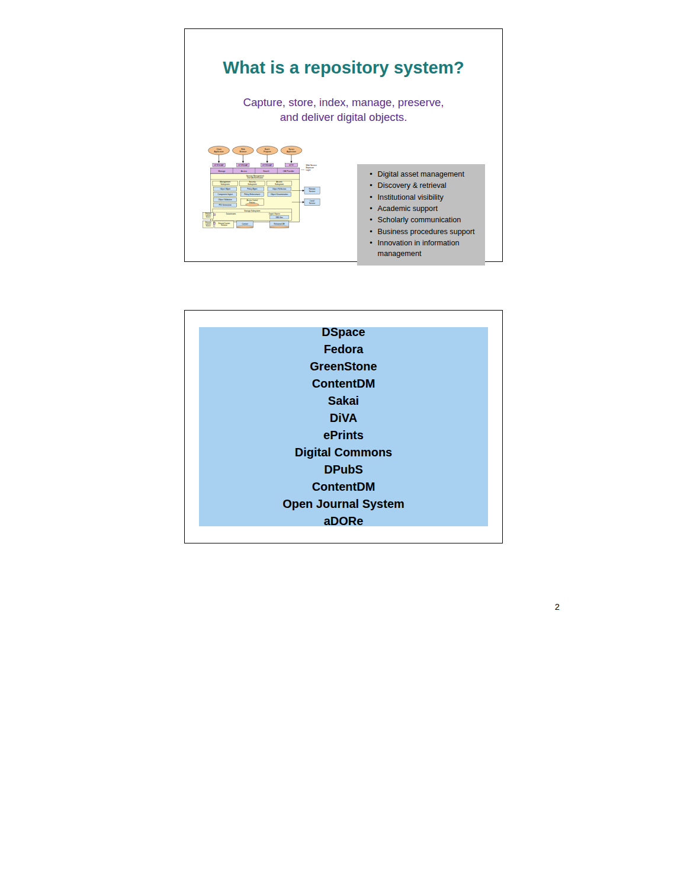What is a repository system?
Capture, store, index, manage, preserve,
and deliver digital objects.
Client Application Web Browser Batch Program Server Application HTTP/SOAP HTTP/SOAP HTTP/SOAP HTTP Manage Access Search OAI Provider Web Service Exposure Layer Session Management User Authentication Management Subsystem Security Subsystem Access Subsystem Object Mgmt Component Ingest Object Validation PID Generation Policy Mgmt Policy Enforcement Access Control Policies Object Reflection Object Dissemination Remote Service Local Service Storage Subsystem Datastreams Digital Objects XML files External Content Source External Content Source External Content Retriever Content Relational DB
Digital asset management
Discovery & retrieval
Institutional visibility
Academic support
Scholarly communication
Business procedures support
Innovation in information management
DSpace
Fedora
GreenStone
ContentDM
Sakai
DiVA
ePrints
Digital Commons
DPubS
ContentDM
Open Journal System
aDORe
2